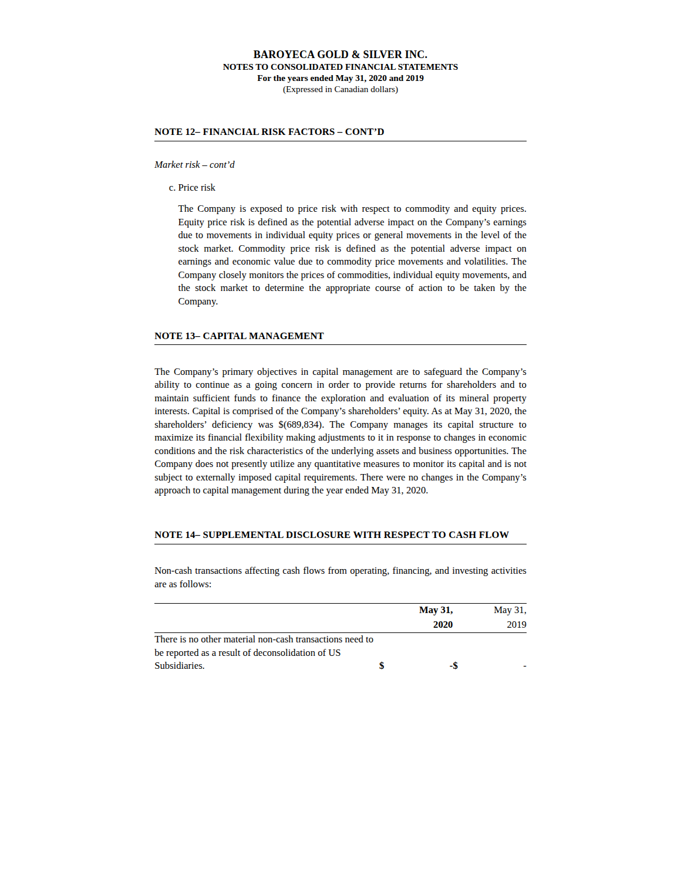BAROYECA GOLD & SILVER INC.
NOTES TO CONSOLIDATED FINANCIAL STATEMENTS
For the years ended May 31, 2020 and 2019
(Expressed in Canadian dollars)
NOTE 12– FINANCIAL RISK FACTORS – CONT’D
Market risk – cont’d
Price risk
The Company is exposed to price risk with respect to commodity and equity prices. Equity price risk is defined as the potential adverse impact on the Company’s earnings due to movements in individual equity prices or general movements in the level of the stock market. Commodity price risk is defined as the potential adverse impact on earnings and economic value due to commodity price movements and volatilities. The Company closely monitors the prices of commodities, individual equity movements, and the stock market to determine the appropriate course of action to be taken by the Company.
NOTE 13– CAPITAL MANAGEMENT
The Company’s primary objectives in capital management are to safeguard the Company’s ability to continue as a going concern in order to provide returns for shareholders and to maintain sufficient funds to finance the exploration and evaluation of its mineral property interests. Capital is comprised of the Company’s shareholders’ equity. As at May 31, 2020, the shareholders’ deficiency was $(689,834). The Company manages its capital structure to maximize its financial flexibility making adjustments to it in response to changes in economic conditions and the risk characteristics of the underlying assets and business opportunities. The Company does not presently utilize any quantitative measures to monitor its capital and is not subject to externally imposed capital requirements. There were no changes in the Company’s approach to capital management during the year ended May 31, 2020.
NOTE 14– SUPPLEMENTAL DISCLOSURE WITH RESPECT TO CASH FLOW
Non-cash transactions affecting cash flows from operating, financing, and investing activities are as follows:
| | May 31, | May 31, |
| --- | --- | --- |
| | 2020 | 2019 |
| There is no other material non-cash transactions need to be reported as a result of deconsolidation of US Subsidiaries. | $ | - | $ | - |